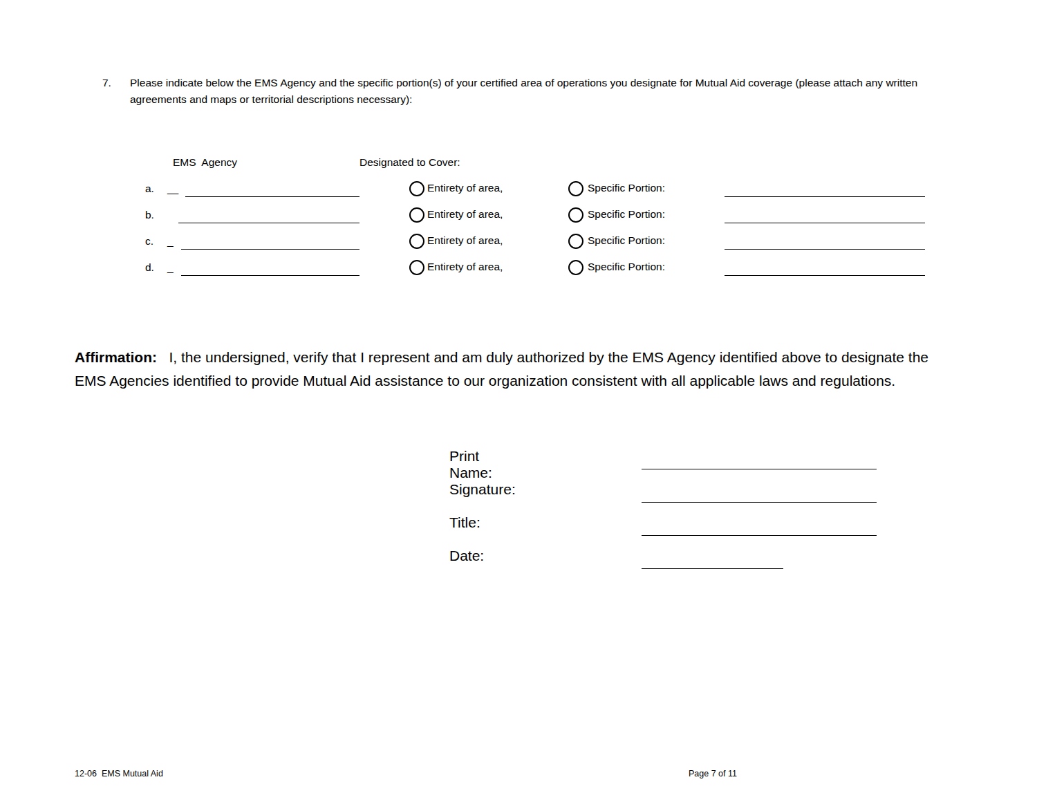7. Please indicate below the EMS Agency and the specific portion(s) of your certified area of operations you designate for Mutual Aid coverage (please attach any written agreements and maps or territorial descriptions necessary):
EMS Agency
Designated to Cover:
a. __ Entirety of area, Specific Portion:
b. Entirety of area, Specific Portion:
c. _ Entirety of area, Specific Portion:
d. _ Entirety of area, Specific Portion:
Affirmation: I, the undersigned, verify that I represent and am duly authorized by the EMS Agency identified above to designate the EMS Agencies identified to provide Mutual Aid assistance to our organization consistent with all applicable laws and regulations.
Print Name:
Signature:
Title:
Date:
12-06 EMS Mutual Aid Page 7 of 11